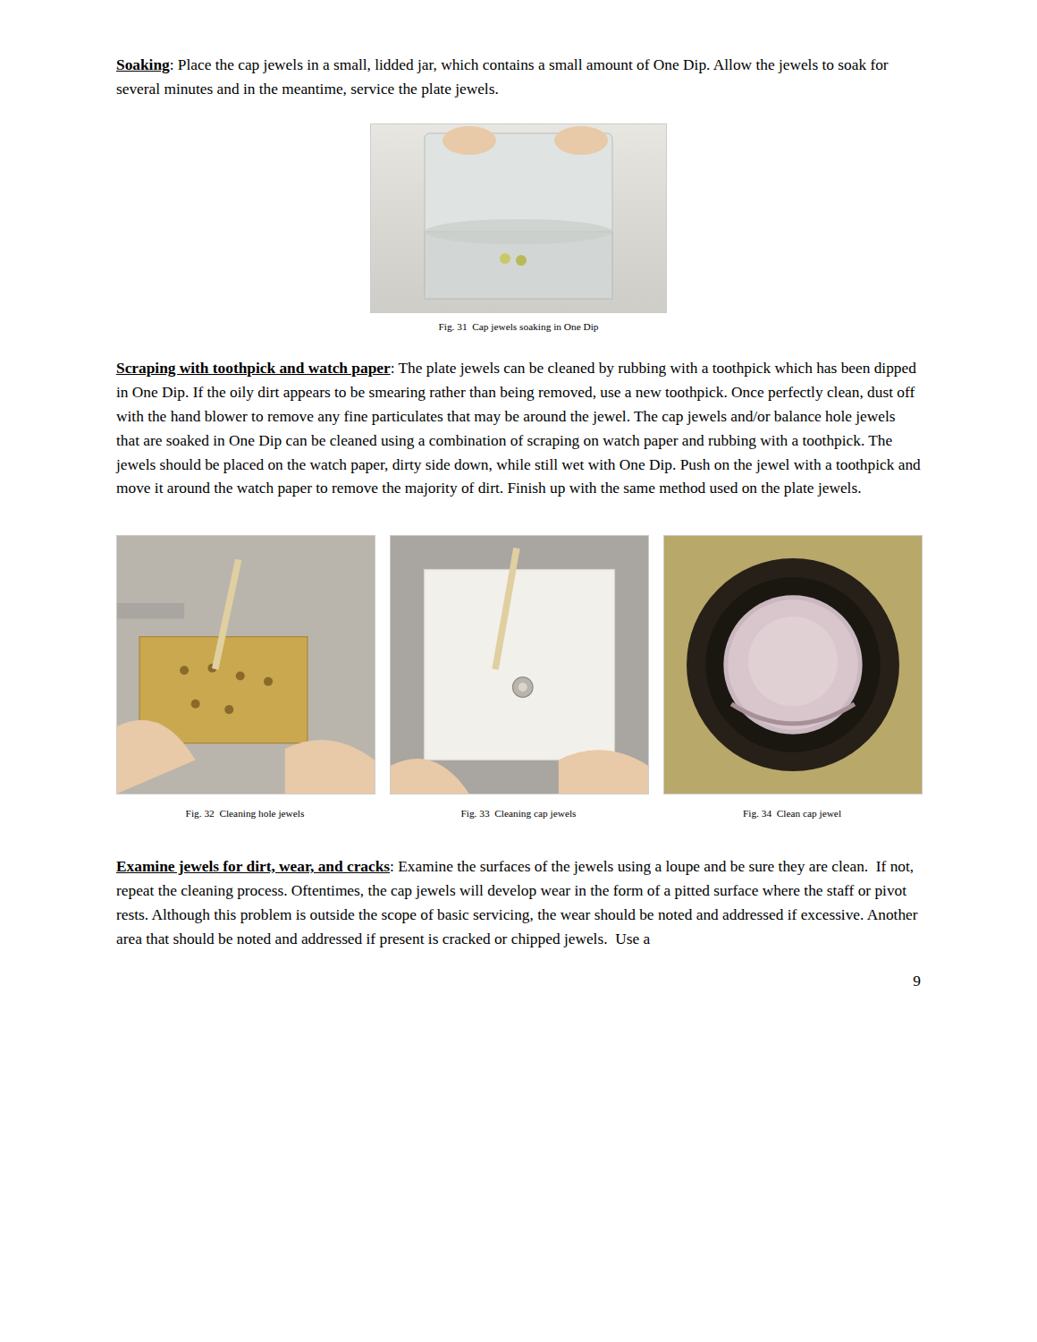Soaking: Place the cap jewels in a small, lidded jar, which contains a small amount of One Dip. Allow the jewels to soak for several minutes and in the meantime, service the plate jewels.
Fig. 31 Cap jewels soaking in One Dip
Scraping with toothpick and watch paper: The plate jewels can be cleaned by rubbing with a toothpick which has been dipped in One Dip. If the oily dirt appears to be smearing rather than being removed, use a new toothpick. Once perfectly clean, dust off with the hand blower to remove any fine particulates that may be around the jewel. The cap jewels and/or balance hole jewels that are soaked in One Dip can be cleaned using a combination of scraping on watch paper and rubbing with a toothpick. The jewels should be placed on the watch paper, dirty side down, while still wet with One Dip. Push on the jewel with a toothpick and move it around the watch paper to remove the majority of dirt. Finish up with the same method used on the plate jewels.
Fig. 32 Cleaning hole jewels
Fig. 33 Cleaning cap jewels
Fig. 34 Clean cap jewel
Examine jewels for dirt, wear, and cracks: Examine the surfaces of the jewels using a loupe and be sure they are clean. If not, repeat the cleaning process. Oftentimes, the cap jewels will develop wear in the form of a pitted surface where the staff or pivot rests. Although this problem is outside the scope of basic servicing, the wear should be noted and addressed if excessive. Another area that should be noted and addressed if present is cracked or chipped jewels. Use a
9